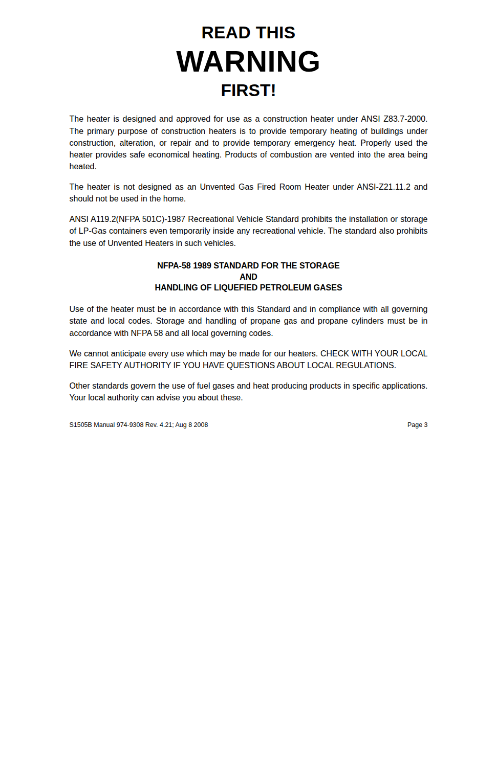READ THIS
WARNING
FIRST!
The heater is designed and approved for use as a construction heater under ANSI Z83.7-2000. The primary purpose of construction heaters is to provide temporary heating of buildings under construction, alteration, or repair and to provide temporary emergency heat. Properly used the heater provides safe economical heating. Products of combustion are vented into the area being heated.
The heater is not designed as an Unvented Gas Fired Room Heater under ANSI-Z21.11.2 and should not be used in the home.
ANSI A119.2(NFPA 501C)-1987 Recreational Vehicle Standard prohibits the installation or storage of LP-Gas containers even temporarily inside any recreational vehicle. The standard also prohibits the use of Unvented Heaters in such vehicles.
NFPA-58 1989 STANDARD FOR THE STORAGE AND HANDLING OF LIQUEFIED PETROLEUM GASES
Use of the heater must be in accordance with this Standard and in compliance with all governing state and local codes. Storage and handling of propane gas and propane cylinders must be in accordance with NFPA 58 and all local governing codes.
We cannot anticipate every use which may be made for our heaters. CHECK WITH YOUR LOCAL FIRE SAFETY AUTHORITY IF YOU HAVE QUESTIONS ABOUT LOCAL REGULATIONS.
Other standards govern the use of fuel gases and heat producing products in specific applications. Your local authority can advise you about these.
S1505B Manual 974-9308 Rev. 4.21; Aug 8 2008 Page 3